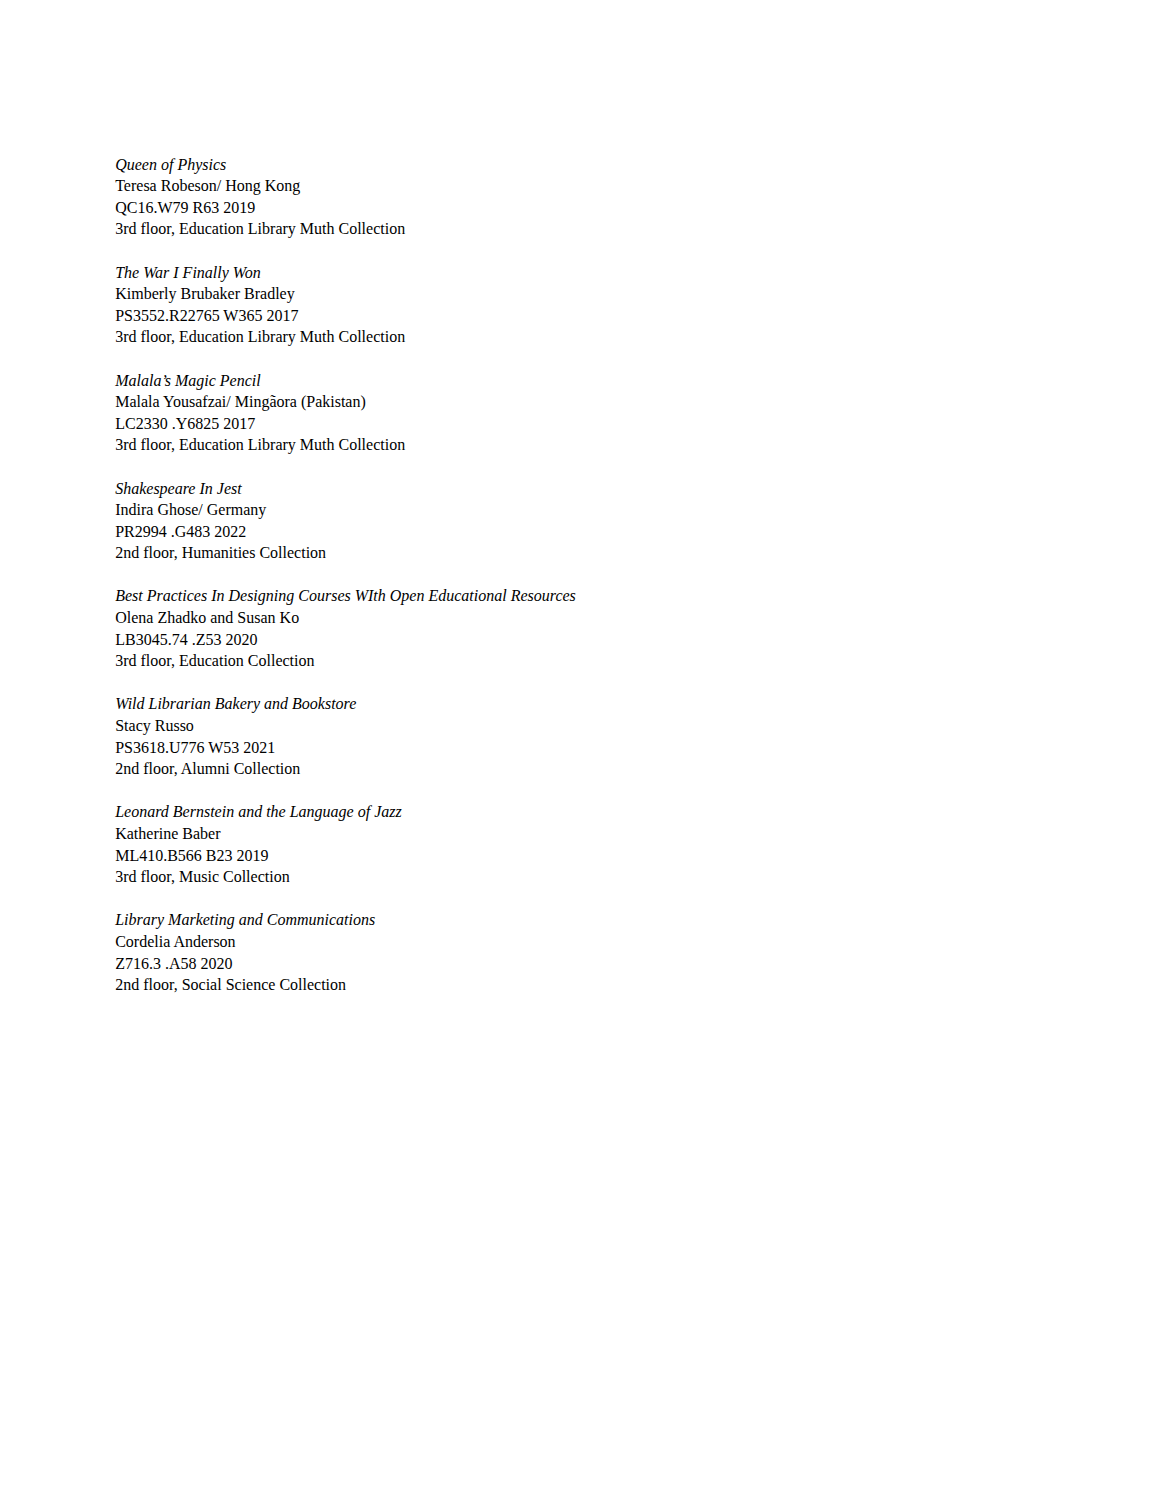Queen of Physics
Teresa Robeson/ Hong Kong
QC16.W79 R63 2019
3rd floor, Education Library Muth Collection
The War I Finally Won
Kimberly Brubaker Bradley
PS3552.R22765 W365 2017
3rd floor, Education Library Muth Collection
Malala’s Magic Pencil
Malala Yousafzai/ Mingãora (Pakistan)
LC2330 .Y6825 2017
3rd floor, Education Library Muth Collection
Shakespeare In Jest
Indira Ghose/ Germany
PR2994 .G483 2022
2nd floor, Humanities Collection
Best Practices In Designing Courses WIth Open Educational Resources
Olena Zhadko and Susan Ko
LB3045.74 .Z53 2020
3rd floor, Education Collection
Wild Librarian Bakery and Bookstore
Stacy Russo
PS3618.U776 W53 2021
2nd floor, Alumni Collection
Leonard Bernstein and the Language of Jazz
Katherine Baber
ML410.B566 B23 2019
3rd floor, Music Collection
Library Marketing and Communications
Cordelia Anderson
Z716.3 .A58 2020
2nd floor, Social Science Collection